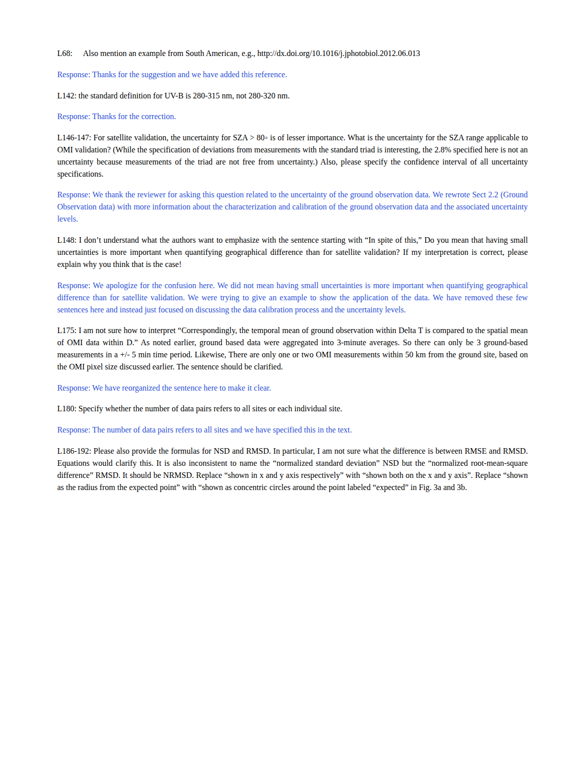L68: Also mention an example from South American, e.g., http://dx.doi.org/10.1016/j.jphotobiol.2012.06.013
Response: Thanks for the suggestion and we have added this reference.
L142: the standard definition for UV-B is 280-315 nm, not 280-320 nm.
Response: Thanks for the correction.
L146-147: For satellite validation, the uncertainty for SZA > 80◦ is of lesser importance. What is the uncertainty for the SZA range applicable to OMI validation? (While the specification of deviations from measurements with the standard triad is interesting, the 2.8% specified here is not an uncertainty because measurements of the triad are not free from uncertainty.) Also, please specify the confidence interval of all uncertainty specifications.
Response: We thank the reviewer for asking this question related to the uncertainty of the ground observation data. We rewrote Sect 2.2 (Ground Observation data) with more information about the characterization and calibration of the ground observation data and the associated uncertainty levels.
L148: I don’t understand what the authors want to emphasize with the sentence starting with “In spite of this,” Do you mean that having small uncertainties is more important when quantifying geographical difference than for satellite validation? If my interpretation is correct, please explain why you think that is the case!
Response: We apologize for the confusion here. We did not mean having small uncertainties is more important when quantifying geographical difference than for satellite validation. We were trying to give an example to show the application of the data. We have removed these few sentences here and instead just focused on discussing the data calibration process and the uncertainty levels.
L175: I am not sure how to interpret “Correspondingly, the temporal mean of ground observation within Delta T is compared to the spatial mean of OMI data within D.” As noted earlier, ground based data were aggregated into 3-minute averages. So there can only be 3 ground-based measurements in a +/- 5 min time period. Likewise, There are only one or two OMI measurements within 50 km from the ground site, based on the OMI pixel size discussed earlier. The sentence should be clarified.
Response: We have reorganized the sentence here to make it clear.
L180: Specify whether the number of data pairs refers to all sites or each individual site.
Response: The number of data pairs refers to all sites and we have specified this in the text.
L186-192: Please also provide the formulas for NSD and RMSD. In particular, I am not sure what the difference is between RMSE and RMSD. Equations would clarify this. It is also inconsistent to name the “normalized standard deviation” NSD but the “normalized root-mean-square difference” RMSD. It should be NRMSD. Replace “shown in x and y axis respectively” with “shown both on the x and y axis”. Replace “shown as the radius from the expected point” with “shown as concentric circles around the point labeled “expected” in Fig. 3a and 3b.